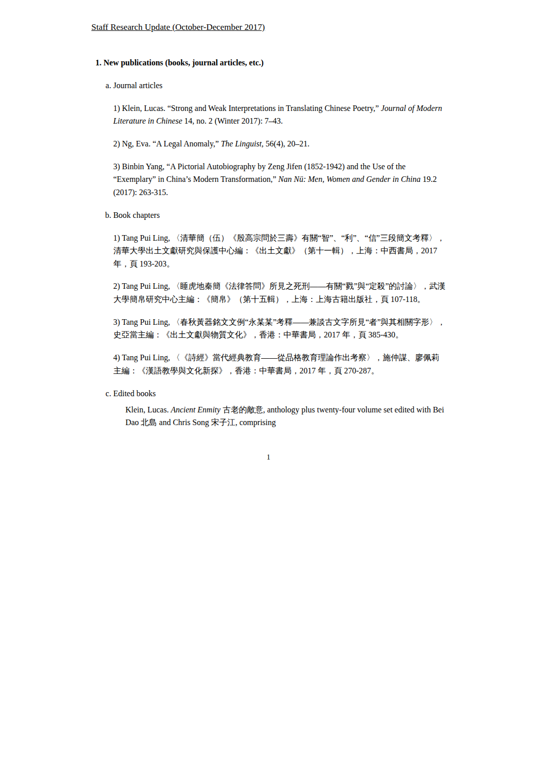Staff Research Update (October-December 2017)
New publications (books, journal articles, etc.)
Journal articles
1) Klein, Lucas. “Strong and Weak Interpretations in Translating Chinese Poetry,” Journal of Modern Literature in Chinese 14, no. 2 (Winter 2017): 7–43.
2) Ng, Eva. “A Legal Anomaly,” The Linguist, 56(4), 20–21.
3) Binbin Yang, “A Pictorial Autobiography by Zeng Jifen (1852-1942) and the Use of the “Exemplary” in China’s Modern Transformation,” Nan Nü: Men, Women and Gender in China 19.2 (2017): 263-315.
Book chapters
1) Tang Pui Ling, 〈清華簡（伍）《殷高宗問於三壽》有關“智”、“利”、“信”三段簡文考釋〉，清華大學出土文獻研究與保護中心編：《出土文獻》（第十一輯），上海：中西書局，2017 年，頁 193-203。
2) Tang Pui Ling, 〈睡虎地秦簡《法律答問》所見之死刑——有關“戮”與“定殺”的討論〉，武漢大學簡帛研究中心主編：《簡帛》（第十五輯），上海：上海古籍出版社，頁 107-118。
3) Tang Pui Ling, 〈春秋黃器銘文文例“永某某”考釋——兼談古文字所見“者”與其相關字形〉，史亞當主編：《出土文獻與物質文化》，香港：中華書局，2017 年，頁 385-430。
4) Tang Pui Ling, 〈《詩經》當代經典教育——從品格教育理論作出考察〉，施仲謀、廖佩莉主編：《漢語教學與文化新探》，香港：中華書局，2017 年，頁 270-287。
Edited books
Klein, Lucas. Ancient Enmity 古老的敵意, anthology plus twenty-four volume set edited with Bei Dao 北島 and Chris Song 宋子江, comprising
1